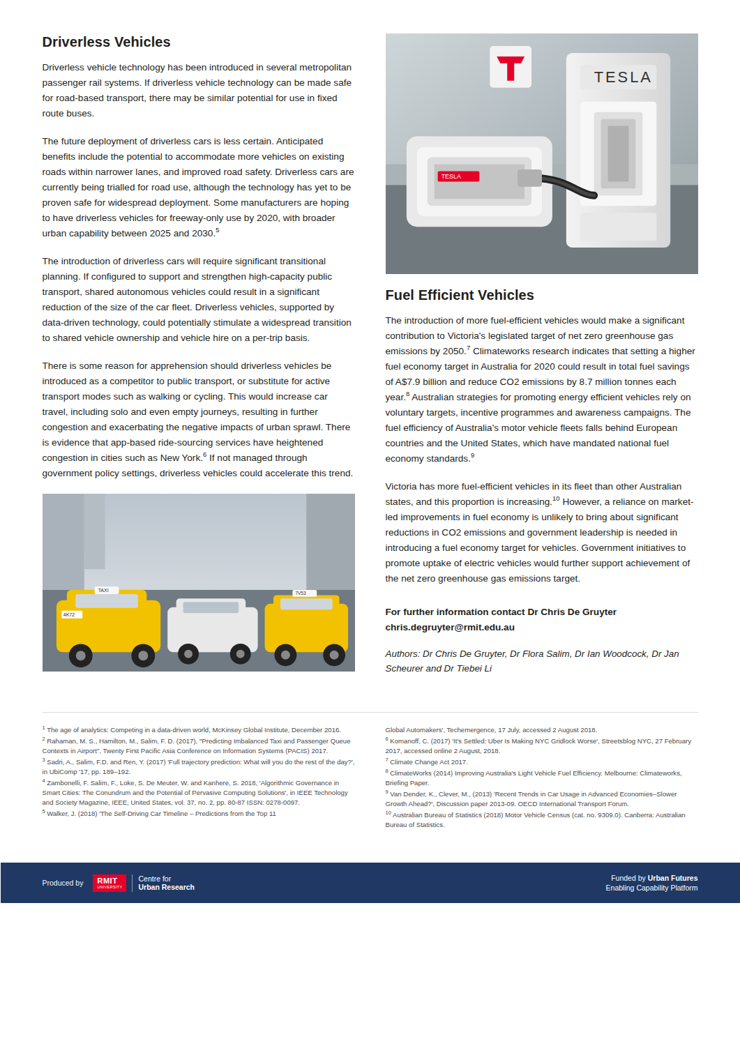Driverless Vehicles
Driverless vehicle technology has been introduced in several metropolitan passenger rail systems. If driverless vehicle technology can be made safe for road-based transport, there may be similar potential for use in fixed route buses.
The future deployment of driverless cars is less certain. Anticipated benefits include the potential to accommodate more vehicles on existing roads within narrower lanes, and improved road safety. Driverless cars are currently being trialled for road use, although the technology has yet to be proven safe for widespread deployment. Some manufacturers are hoping to have driverless vehicles for freeway-only use by 2020, with broader urban capability between 2025 and 2030.5
The introduction of driverless cars will require significant transitional planning. If configured to support and strengthen high-capacity public transport, shared autonomous vehicles could result in a significant reduction of the size of the car fleet. Driverless vehicles, supported by data-driven technology, could potentially stimulate a widespread transition to shared vehicle ownership and vehicle hire on a per-trip basis.
There is some reason for apprehension should driverless vehicles be introduced as a competitor to public transport, or substitute for active transport modes such as walking or cycling. This would increase car travel, including solo and even empty journeys, resulting in further congestion and exacerbating the negative impacts of urban sprawl. There is evidence that app-based ride-sourcing services have heightened congestion in cities such as New York.6 If not managed through government policy settings, driverless vehicles could accelerate this trend.
Fuel Efficient Vehicles
The introduction of more fuel-efficient vehicles would make a significant contribution to Victoria's legislated target of net zero greenhouse gas emissions by 2050.7 Climateworks research indicates that setting a higher fuel economy target in Australia for 2020 could result in total fuel savings of A$7.9 billion and reduce CO2 emissions by 8.7 million tonnes each year.8 Australian strategies for promoting energy efficient vehicles rely on voluntary targets, incentive programmes and awareness campaigns. The fuel efficiency of Australia's motor vehicle fleets falls behind European countries and the United States, which have mandated national fuel economy standards.9
Victoria has more fuel-efficient vehicles in its fleet than other Australian states, and this proportion is increasing.10 However, a reliance on market-led improvements in fuel economy is unlikely to bring about significant reductions in CO2 emissions and government leadership is needed in introducing a fuel economy target for vehicles. Government initiatives to promote uptake of electric vehicles would further support achievement of the net zero greenhouse gas emissions target.
For further information contact Dr Chris De Gruyter
chris.degruyter@rmit.edu.au
Authors: Dr Chris De Gruyter, Dr Flora Salim, Dr Ian Woodcock, Dr Jan Scheurer and Dr Tiebei Li
1 The age of analytics: Competing in a data-driven world, McKinsey Global Institute, December 2016.
2 Rahaman, M. S., Hamilton, M., Salim, F. D. (2017), "Predicting Imbalanced Taxi and Passenger Queue Contexts in Airport", Twenty First Pacific Asia Conference on Information Systems (PACIS) 2017.
3 Sadri, A., Salim, F.D. and Ren, Y. (2017) 'Full trajectory prediction: What will you do the rest of the day?', in UbiComp '17, pp. 189–192.
4 Zambonelli, F. Salim, F., Loke, S. De Meuter, W. and Kanhere, S. 2018, 'Algorithmic Governance in Smart Cities: The Conundrum and the Potential of Pervasive Computing Solutions', in IEEE Technology and Society Magazine, IEEE, United States, vol. 37, no. 2, pp. 80-87 ISSN: 0278-0097.
5 Walker, J. (2018) 'The Self-Driving Car Timeline – Predictions from the Top 11
Global Automakers', Techemergence, 17 July, accessed 2 August 2018.
6 Komanoff, C. (2017) 'It's Settled: Uber Is Making NYC Gridlock Worse', Streetsblog NYC, 27 February 2017, accessed online 2 August, 2018.
7 Climate Change Act 2017.
8 ClimateWorks (2014) Improving Australia's Light Vehicle Fuel Efficiency. Melbourne: Climateworks, Briefing Paper.
9 Van Dender, K., Clever, M., (2013) 'Recent Trends in Car Usage in Advanced Economies–Slower Growth Ahead?', Discussion paper 2013-09. OECD International Transport Forum.
10 Australian Bureau of Statistics (2018) Motor Vehicle Census (cat. no. 9309.0). Canberra: Australian Bureau of Statistics.
Produced by RMITUNIVERSITY Centre for Urban Research
Funded by Urban Futures
Enabling Capability Platform